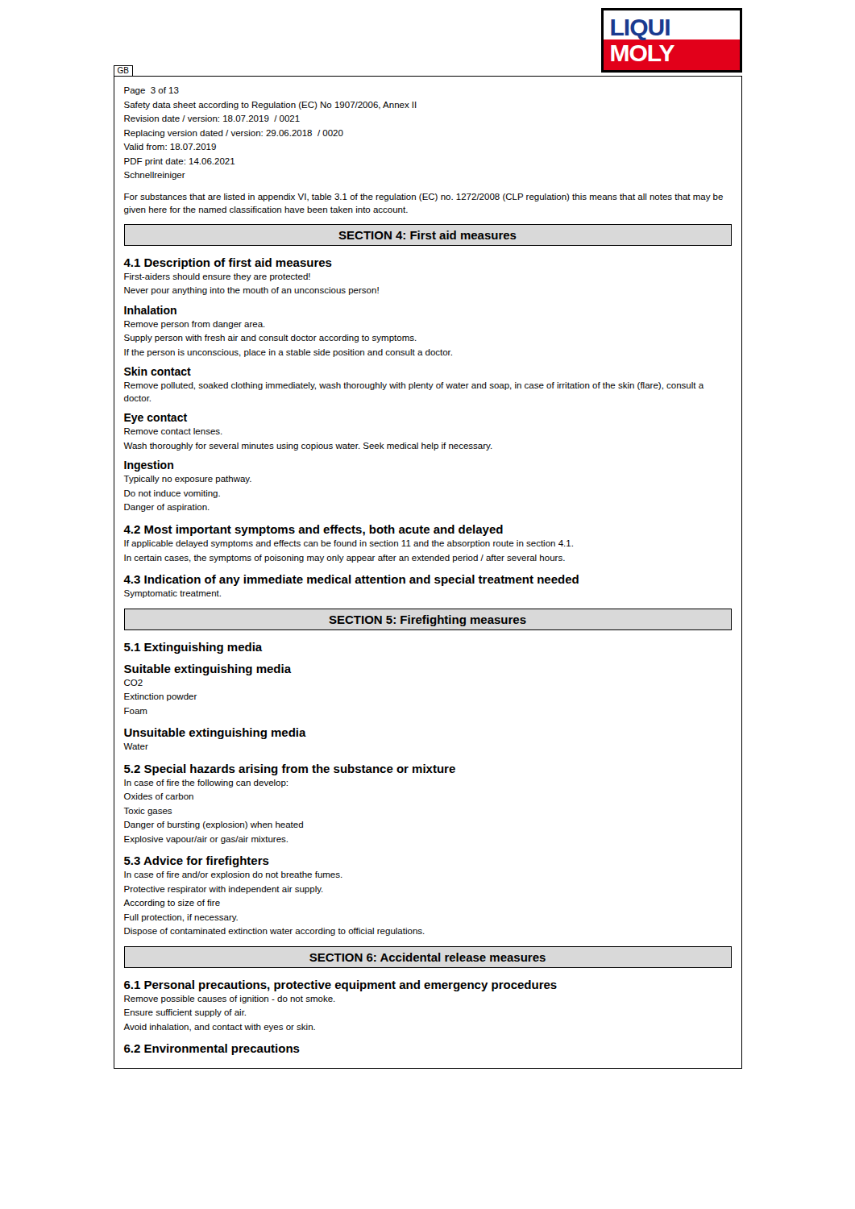LIQUI
MOLY
GB
Page 3 of 13
Safety data sheet according to Regulation (EC) No 1907/2006, Annex II
Revision date / version: 18.07.2019 / 0021
Replacing version dated / version: 29.06.2018 / 0020
Valid from: 18.07.2019
PDF print date: 14.06.2021
Schnellreiniger
For substances that are listed in appendix VI, table 3.1 of the regulation (EC) no. 1272/2008 (CLP regulation) this means that all notes that may be given here for the named classification have been taken into account.
SECTION 4: First aid measures
4.1 Description of first aid measures
First-aiders should ensure they are protected!
Never pour anything into the mouth of an unconscious person!
Inhalation
Remove person from danger area.
Supply person with fresh air and consult doctor according to symptoms.
If the person is unconscious, place in a stable side position and consult a doctor.
Skin contact
Remove polluted, soaked clothing immediately, wash thoroughly with plenty of water and soap, in case of irritation of the skin (flare), consult a doctor.
Eye contact
Remove contact lenses.
Wash thoroughly for several minutes using copious water. Seek medical help if necessary.
Ingestion
Typically no exposure pathway.
Do not induce vomiting.
Danger of aspiration.
4.2 Most important symptoms and effects, both acute and delayed
If applicable delayed symptoms and effects can be found in section 11 and the absorption route in section 4.1.
In certain cases, the symptoms of poisoning may only appear after an extended period / after several hours.
4.3 Indication of any immediate medical attention and special treatment needed
Symptomatic treatment.
SECTION 5: Firefighting measures
5.1 Extinguishing media
Suitable extinguishing media
CO2
Extinction powder
Foam
Unsuitable extinguishing media
Water
5.2 Special hazards arising from the substance or mixture
In case of fire the following can develop:
Oxides of carbon
Toxic gases
Danger of bursting (explosion) when heated
Explosive vapour/air or gas/air mixtures.
5.3 Advice for firefighters
In case of fire and/or explosion do not breathe fumes.
Protective respirator with independent air supply.
According to size of fire
Full protection, if necessary.
Dispose of contaminated extinction water according to official regulations.
SECTION 6: Accidental release measures
6.1 Personal precautions, protective equipment and emergency procedures
Remove possible causes of ignition - do not smoke.
Ensure sufficient supply of air.
Avoid inhalation, and contact with eyes or skin.
6.2 Environmental precautions